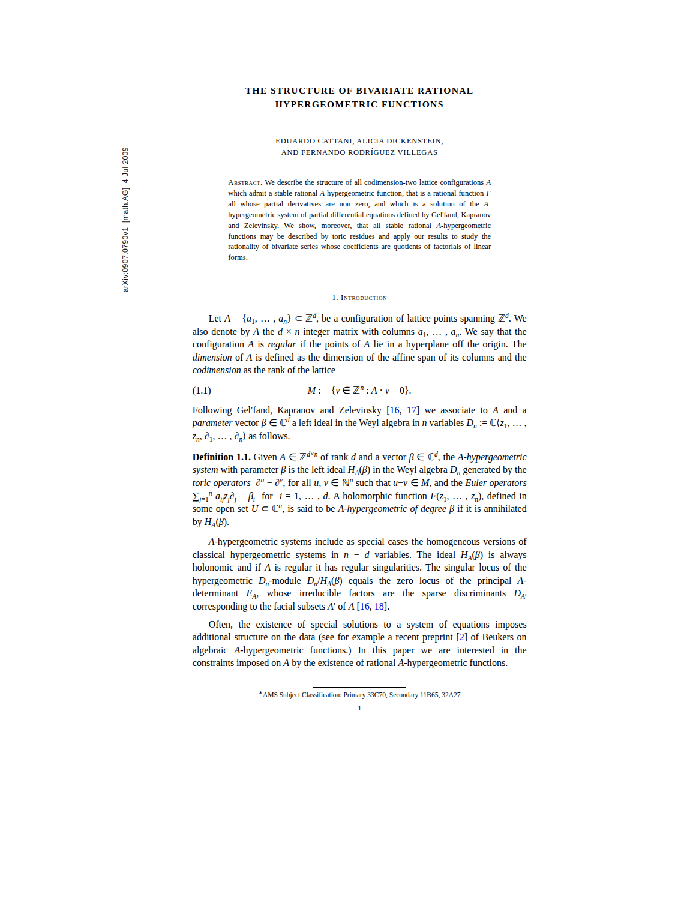arXiv:0907.0790v1 [math.AG] 4 Jul 2009
The Structure of Bivariate Rational
Hypergeometric Functions
Eduardo Cattani, Alicia Dickenstein,
and Fernando Rodríguez Villegas
Abstract. We describe the structure of all codimension-two lattice configurations A which admit a stable rational A-hypergeometric function, that is a rational function F all whose partial derivatives are non zero, and which is a solution of the A-hypergeometric system of partial differential equations defined by Gel'fand, Kapranov and Zelevinsky. We show, moreover, that all stable rational A-hypergeometric functions may be described by toric residues and apply our results to study the rationality of bivariate series whose coefficients are quotients of factorials of linear forms.
1. Introduction
Let A = {a1, … , an} ⊂ ℤd, be a configuration of lattice points spanning ℤd. We also denote by A the d × n integer matrix with columns a1, … , an. We say that the configuration A is regular if the points of A lie in a hyperplane off the origin. The dimension of A is defined as the dimension of the affine span of its columns and the codimension as the rank of the lattice
(1.1) M := {v ∈ ℤn : A · v = 0}.
Following Gel′fand, Kapranov and Zelevinsky [16, 17] we associate to A and a parameter vector β ∈ ℂd a left ideal in the Weyl algebra in n variables Dn := ℂ⟨z1, … , zn, ∂1, … , ∂n⟩ as follows.
Definition 1.1. Given A ∈ ℤd×n of rank d and a vector β ∈ ℂd, the A-hypergeometric system with parameter β is the left ideal HA(β) in the Weyl algebra Dn generated by the toric operators ∂u − ∂v, for all u, v ∈ ℕn such that u−v ∈ M, and the Euler operators ∑j=1n aijzj∂j − βi for i = 1, … , d. A holomorphic function F(z1, … , zn), defined in some open set U ⊂ ℂn, is said to be A-hypergeometric of degree β if it is annihilated by HA(β).
A-hypergeometric systems include as special cases the homogeneous versions of classical hypergeometric systems in n − d variables. The ideal HA(β) is always holonomic and if A is regular it has regular singularities. The singular locus of the hypergeometric Dn-module Dn/HA(β) equals the zero locus of the principal A-determinant EA, whose irreducible factors are the sparse discriminants DA′ corresponding to the facial subsets A′ of A [16, 18].
Often, the existence of special solutions to a system of equations imposes additional structure on the data (see for example a recent preprint [2] of Beukers on algebraic A-hypergeometric functions.) In this paper we are interested in the constraints imposed on A by the existence of rational A-hypergeometric functions.
∗AMS Subject Classification: Primary 33C70, Secondary 11B65, 32A27
1